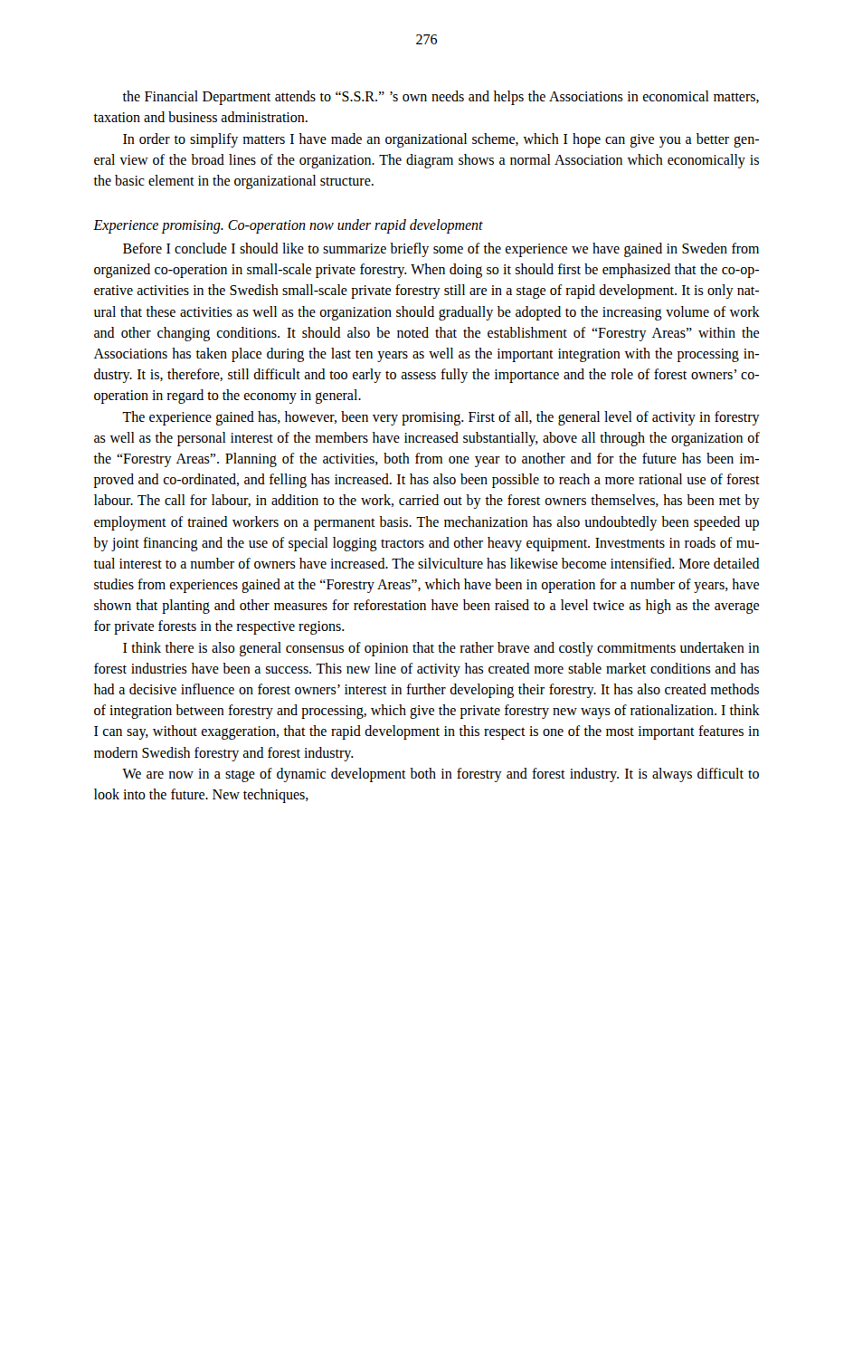276
the Financial Department attends to “S.S.R.” ’s own needs and helps the Associations in economical matters, taxation and business administration.
In order to simplify matters I have made an organizational scheme, which I hope can give you a better general view of the broad lines of the organization. The diagram shows a normal Association which economically is the basic element in the organizational structure.
Experience promising. Co-operation now under rapid development
Before I conclude I should like to summarize briefly some of the experience we have gained in Sweden from organized co-operation in small-scale private forestry. When doing so it should first be emphasized that the co-operative activities in the Swedish small-scale private forestry still are in a stage of rapid development. It is only natural that these activities as well as the organization should gradually be adopted to the increasing volume of work and other changing conditions. It should also be noted that the establishment of “Forestry Areas” within the Associations has taken place during the last ten years as well as the important integration with the processing industry. It is, therefore, still difficult and too early to assess fully the importance and the role of forest owners’ co-operation in regard to the economy in general.
The experience gained has, however, been very promising. First of all, the general level of activity in forestry as well as the personal interest of the members have increased substantially, above all through the organization of the “Forestry Areas”. Planning of the activities, both from one year to another and for the future has been improved and co-ordinated, and felling has increased. It has also been possible to reach a more rational use of forest labour. The call for labour, in addition to the work, carried out by the forest owners themselves, has been met by employment of trained workers on a permanent basis. The mechanization has also undoubtedly been speeded up by joint financing and the use of special logging tractors and other heavy equipment. Investments in roads of mutual interest to a number of owners have increased. The silviculture has likewise become intensified. More detailed studies from experiences gained at the “Forestry Areas”, which have been in operation for a number of years, have shown that planting and other measures for reforestation have been raised to a level twice as high as the average for private forests in the respective regions.
I think there is also general consensus of opinion that the rather brave and costly commitments undertaken in forest industries have been a success. This new line of activity has created more stable market conditions and has had a decisive influence on forest owners’ interest in further developing their forestry. It has also created methods of integration between forestry and processing, which give the private forestry new ways of rationalization. I think I can say, without exaggeration, that the rapid development in this respect is one of the most important features in modern Swedish forestry and forest industry.
We are now in a stage of dynamic development both in forestry and forest industry. It is always difficult to look into the future. New techniques,